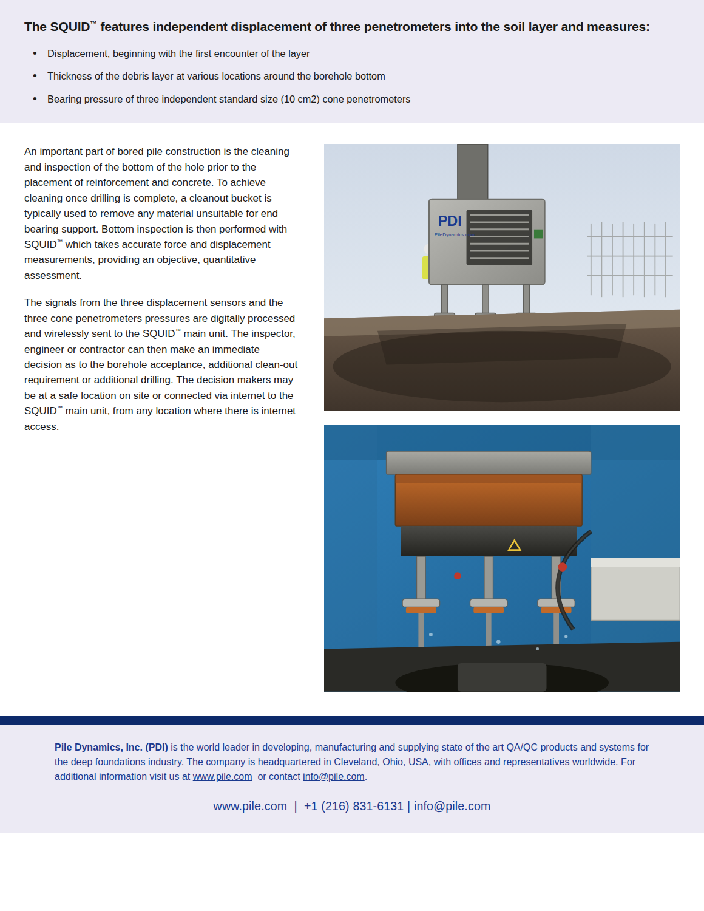The SQUID™ features independent displacement of three penetrometers into the soil layer and measures:
Displacement, beginning with the first encounter of the layer
Thickness of the debris layer at various locations around the borehole bottom
Bearing pressure of three independent standard size (10 cm2) cone penetrometers
An important part of bored pile construction is the cleaning and inspection of the bottom of the hole prior to the placement of reinforcement and concrete. To achieve cleaning once drilling is complete, a cleanout bucket is typically used to remove any material unsuitable for end bearing support. Bottom inspection is then performed with SQUID™ which takes accurate force and displacement measurements, providing an objective, quantitative assessment.
The signals from the three displacement sensors and the three cone penetrometers pressures are digitally processed and wirelessly sent to the SQUID™ main unit. The inspector, engineer or contractor can then make an immediate decision as to the borehole acceptance, additional clean-out requirement or additional drilling. The decision makers may be at a safe location on site or connected via internet to the SQUID™ main unit, from any location where there is internet access.
PDI PileDynamics.com
Pile Dynamics, Inc. (PDI) is the world leader in developing, manufacturing and supplying state of the art QA/QC products and systems for the deep foundations industry. The company is headquartered in Cleveland, Ohio, USA, with offices and representatives worldwide. For additional information visit us at www.pile.com or contact info@pile.com.
www.pile.com | +1 (216) 831-6131 | info@pile.com